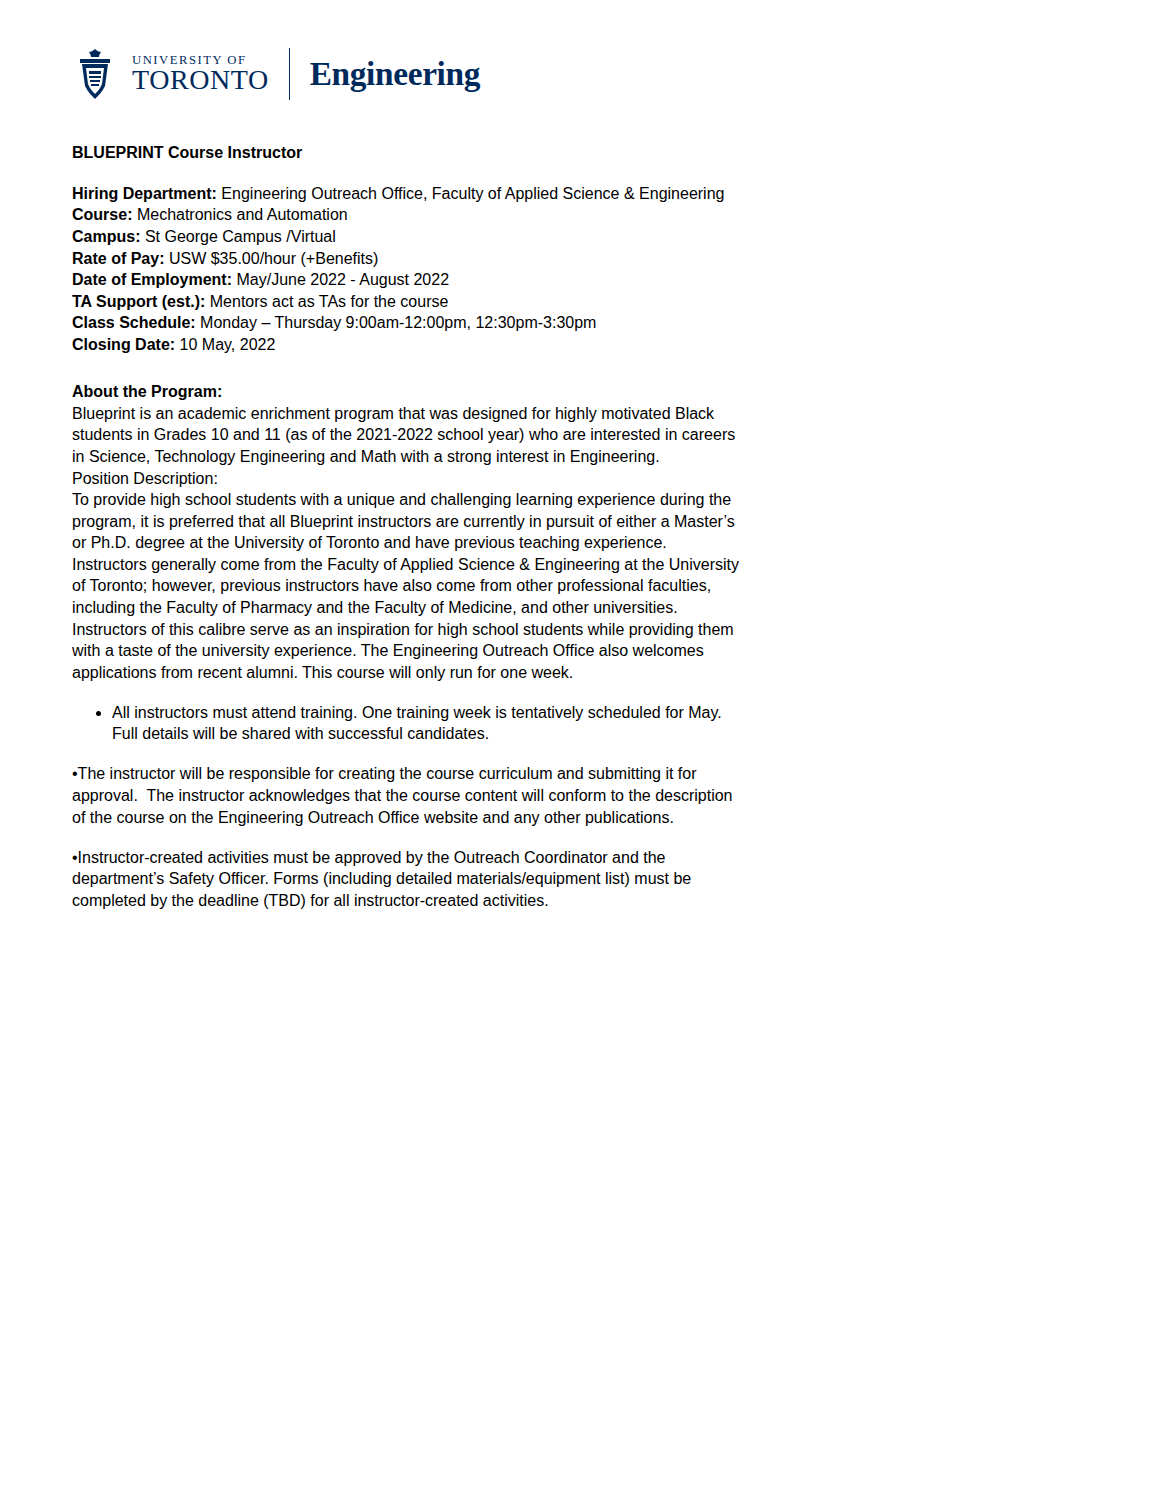UNIVERSITY OF TORONTO
Engineering
BLUEPRINT Course Instructor
Hiring Department: Engineering Outreach Office, Faculty of Applied Science & Engineering
Course: Mechatronics and Automation
Campus: St George Campus /Virtual
Rate of Pay: USW $35.00/hour (+Benefits)
Date of Employment: May/June 2022 - August 2022
TA Support (est.): Mentors act as TAs for the course
Class Schedule: Monday – Thursday 9:00am-12:00pm, 12:30pm-3:30pm
Closing Date: 10 May, 2022
About the Program:
Blueprint is an academic enrichment program that was designed for highly motivated Black students in Grades 10 and 11 (as of the 2021-2022 school year) who are interested in careers in Science, Technology Engineering and Math with a strong interest in Engineering.
Position Description:
To provide high school students with a unique and challenging learning experience during the program, it is preferred that all Blueprint instructors are currently in pursuit of either a Master’s or Ph.D. degree at the University of Toronto and have previous teaching experience. Instructors generally come from the Faculty of Applied Science & Engineering at the University of Toronto; however, previous instructors have also come from other professional faculties, including the Faculty of Pharmacy and the Faculty of Medicine, and other universities. Instructors of this calibre serve as an inspiration for high school students while providing them with a taste of the university experience. The Engineering Outreach Office also welcomes applications from recent alumni. This course will only run for one week.
All instructors must attend training. One training week is tentatively scheduled for May. Full details will be shared with successful candidates.
•The instructor will be responsible for creating the course curriculum and submitting it for approval. The instructor acknowledges that the course content will conform to the description of the course on the Engineering Outreach Office website and any other publications.
•Instructor-created activities must be approved by the Outreach Coordinator and the department’s Safety Officer. Forms (including detailed materials/equipment list) must be completed by the deadline (TBD) for all instructor-created activities.